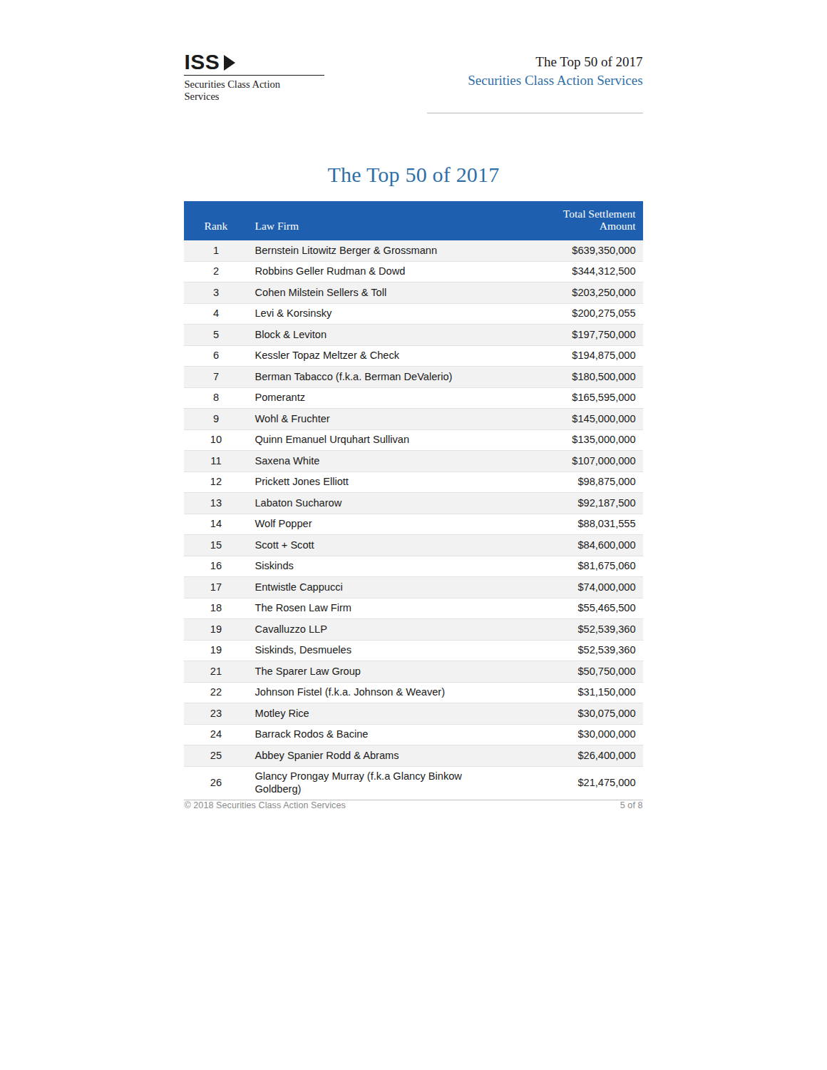ISS
Securities Class ActionServices
The Top 50 of 2017
Securities Class Action Services
The Top 50 of 2017
| Rank | Law Firm | Total Settlement Amount |
| --- | --- | --- |
| 1 | Bernstein Litowitz Berger & Grossmann | $639,350,000 |
| 2 | Robbins Geller Rudman & Dowd | $344,312,500 |
| 3 | Cohen Milstein Sellers & Toll | $203,250,000 |
| 4 | Levi & Korsinsky | $200,275,055 |
| 5 | Block & Leviton | $197,750,000 |
| 6 | Kessler Topaz Meltzer & Check | $194,875,000 |
| 7 | Berman Tabacco (f.k.a. Berman DeValerio) | $180,500,000 |
| 8 | Pomerantz | $165,595,000 |
| 9 | Wohl & Fruchter | $145,000,000 |
| 10 | Quinn Emanuel Urquhart Sullivan | $135,000,000 |
| 11 | Saxena White | $107,000,000 |
| 12 | Prickett Jones Elliott | $98,875,000 |
| 13 | Labaton Sucharow | $92,187,500 |
| 14 | Wolf Popper | $88,031,555 |
| 15 | Scott + Scott | $84,600,000 |
| 16 | Siskinds | $81,675,060 |
| 17 | Entwistle Cappucci | $74,000,000 |
| 18 | The Rosen Law Firm | $55,465,500 |
| 19 | Cavalluzzo LLP | $52,539,360 |
| 19 | Siskinds, Desmueles | $52,539,360 |
| 21 | The Sparer Law Group | $50,750,000 |
| 22 | Johnson Fistel (f.k.a. Johnson & Weaver) | $31,150,000 |
| 23 | Motley Rice | $30,075,000 |
| 24 | Barrack Rodos & Bacine | $30,000,000 |
| 25 | Abbey Spanier Rodd & Abrams | $26,400,000 |
| 26 | Glancy Prongay Murray (f.k.a Glancy Binkow Goldberg) | $21,475,000 |
© 2018 Securities Class Action Services
5 of 8